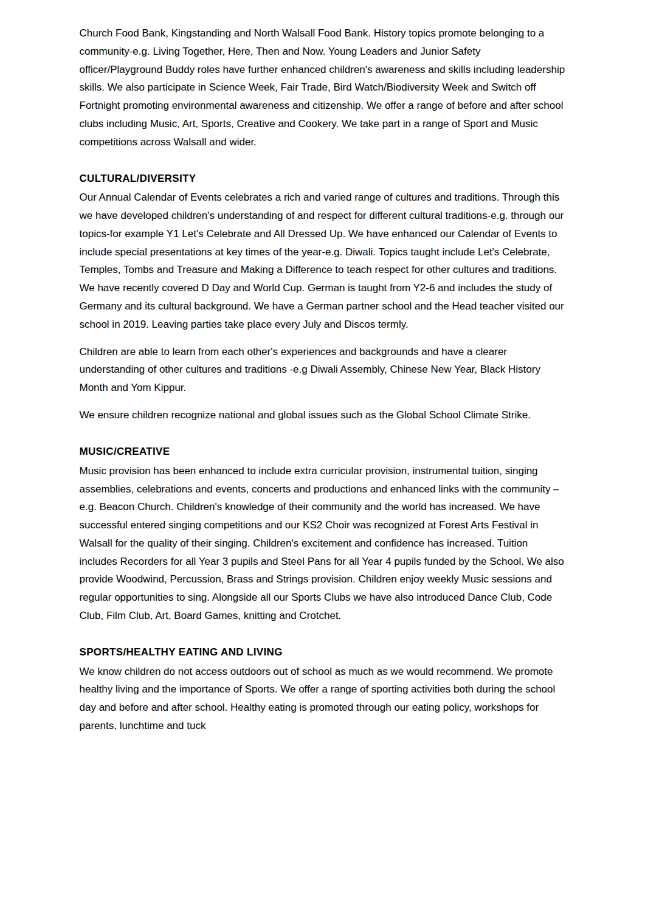Church Food Bank, Kingstanding and North Walsall Food Bank. History topics promote belonging to a community-e.g. Living Together, Here, Then and Now. Young Leaders and Junior Safety officer/Playground Buddy roles have further enhanced children's awareness and skills including leadership skills. We also participate in Science Week, Fair Trade, Bird Watch/Biodiversity Week and Switch off Fortnight promoting environmental awareness and citizenship. We offer a range of before and after school clubs including Music, Art, Sports, Creative and Cookery. We take part in a range of Sport and Music competitions across Walsall and wider.
CULTURAL/DIVERSITY
Our Annual Calendar of Events celebrates a rich and varied range of cultures and traditions. Through this we have developed children's understanding of and respect for different cultural traditions-e.g. through our topics-for example Y1 Let's Celebrate and All Dressed Up. We have enhanced our Calendar of Events to include special presentations at key times of the year-e.g. Diwali. Topics taught include Let's Celebrate, Temples, Tombs and Treasure and Making a Difference to teach respect for other cultures and traditions. We have recently covered D Day and World Cup. German is taught from Y2-6 and includes the study of Germany and its cultural background. We have a German partner school and the Head teacher visited our school in 2019. Leaving parties take place every July and Discos termly.
Children are able to learn from each other's experiences and backgrounds and have a clearer understanding of other cultures and traditions -e.g Diwali Assembly, Chinese New Year, Black History Month and Yom Kippur.
We ensure children recognize national and global issues such as the Global School Climate Strike.
MUSIC/CREATIVE
Music provision has been enhanced to include extra curricular provision, instrumental tuition, singing assemblies, celebrations and events, concerts and productions and enhanced links with the community – e.g. Beacon Church. Children's knowledge of their community and the world has increased. We have successful entered singing competitions and our KS2 Choir was recognized at Forest Arts Festival in Walsall for the quality of their singing. Children's excitement and confidence has increased. Tuition includes Recorders for all Year 3 pupils and Steel Pans for all Year 4 pupils funded by the School. We also provide Woodwind, Percussion, Brass and Strings provision. Children enjoy weekly Music sessions and regular opportunities to sing. Alongside all our Sports Clubs we have also introduced Dance Club, Code Club, Film Club, Art, Board Games, knitting and Crotchet.
SPORTS/HEALTHY EATING AND LIVING
We know children do not access outdoors out of school as much as we would recommend. We promote healthy living and the importance of Sports. We offer a range of sporting activities both during the school day and before and after school. Healthy eating is promoted through our eating policy, workshops for parents, lunchtime and tuck